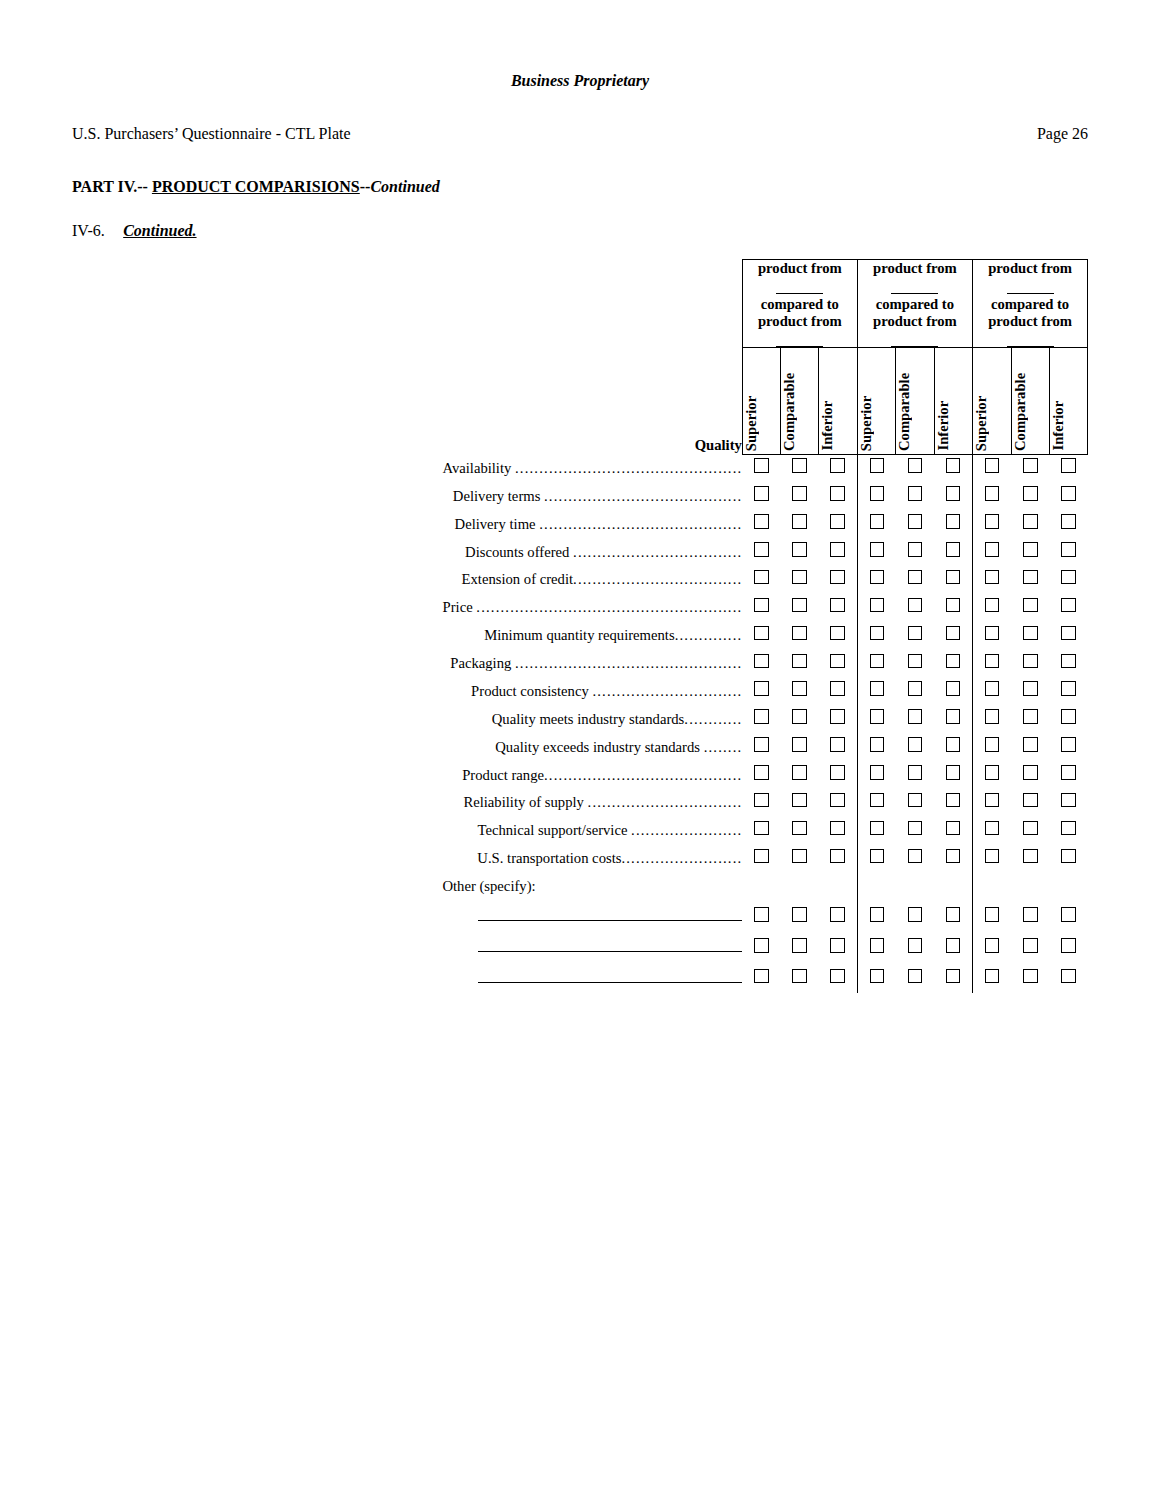Business Proprietary
U.S. Purchasers’ Questionnaire - CTL Plate
Page 26
PART IV.-- PRODUCT COMPARISIONS--Continued
IV-6. Continued.
| | product from compared to product from | product from compared to product from | product from compared to product from |
| Quality | Superior | Comparable | Inferior | Superior | Comparable | Inferior | Superior | Comparable | Inferior |
| Availability ............................................... | | | | | | | | | |
| Delivery terms ......................................... | | | | | | | | | |
| Delivery time .......................................... | | | | | | | | | |
| Discounts offered ................................... | | | | | | | | | |
| Extension of credit ................................... | | | | | | | | | |
| Price ....................................................... | | | | | | | | | |
| Minimum quantity requirements .............. | | | | | | | | | |
| Packaging ............................................... | | | | | | | | | |
| Product consistency ............................... | | | | | | | | | |
| Quality meets industry standards ............ | | | | | | | | | |
| Quality exceeds industry standards ........ | | | | | | | | | |
| Product range ......................................... | | | | | | | | | |
| Reliability of supply ................................ | | | | | | | | | |
| Technical support/service ....................... | | | | | | | | | |
| U.S. transportation costs ......................... | | | | | | | | | |
| Other (specify): | | | | | | | | | |